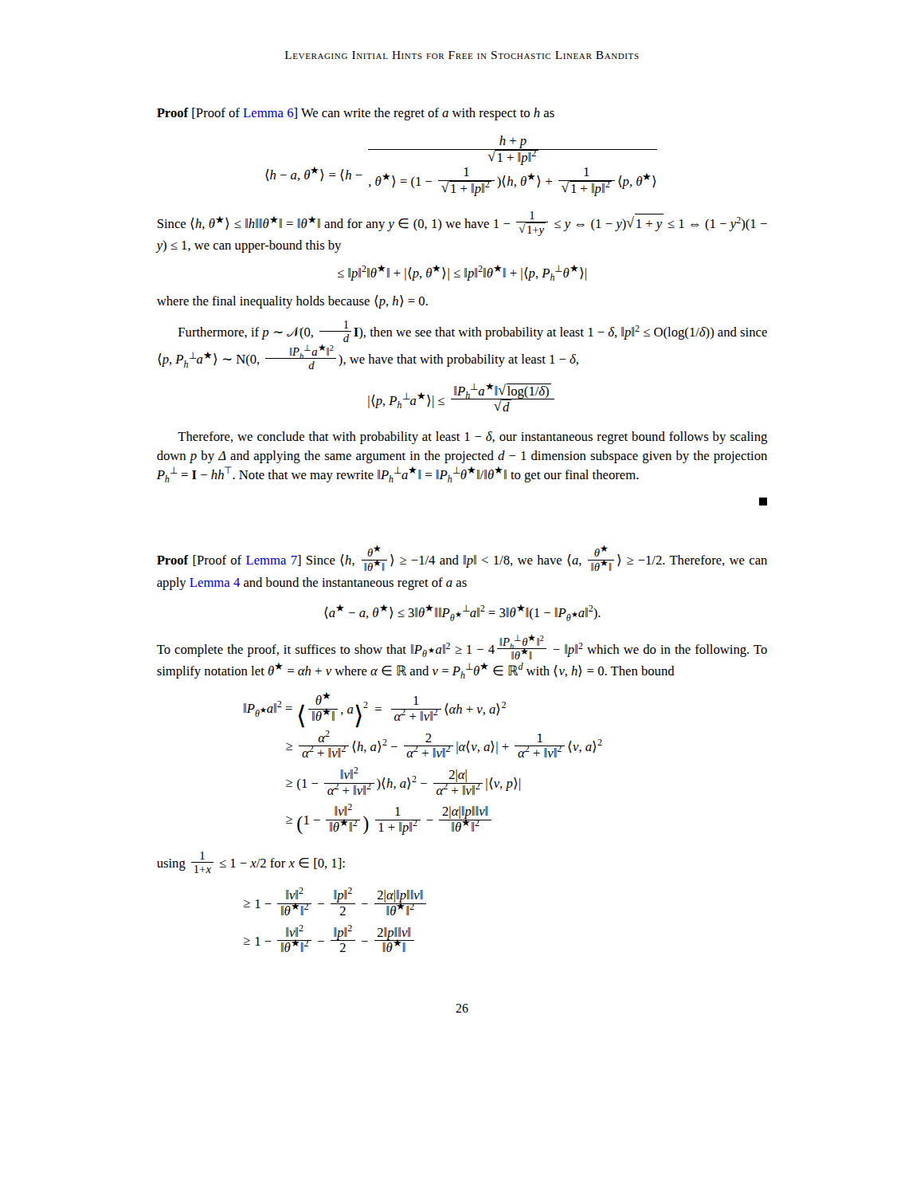Leveraging Initial Hints for Free in Stochastic Linear Bandits
Proof [Proof of Lemma 6] We can write the regret of a with respect to h as
⟨h − a, θ★⟩ = ⟨h − h + p 1 + ‖p‖2, θ★⟩ = (1 − 11 + ‖p‖2)⟨h, θ★⟩ + 11 + ‖p‖2⟨p, θ★⟩
Since ⟨h, θ★⟩ ≤ ‖h‖‖θ★‖ = ‖θ★‖ and for any y ∈ (0, 1) we have 1 − 11+y ≤ y ⇔ (1 − y)1 + y ≤ 1 ⇔ (1 − y2)(1 − y) ≤ 1, we can upper-bound this by
≤ ‖p‖2‖θ★‖ + |⟨p, θ★⟩| ≤ ‖p‖2‖θ★‖ + |⟨p, Ph⊥θ★⟩|
where the final inequality holds because ⟨p, h⟩ = 0.
Furthermore, if p ∼ 𝒩(0, 1 d I), then we see that with probability at least 1 − δ, ‖p‖2 ≤ O(log(1/δ)) and since ⟨p, Ph⊥a★⟩ ∼ N(0, ‖Ph⊥a★‖2 d), we have that with probability at least 1 − δ,
|⟨p, Ph⊥a★⟩| ≤ ‖Ph⊥a★‖log(1/δ) d
Therefore, we conclude that with probability at least 1 − δ, our instantaneous regret bound follows by scaling down p by Δ and applying the same argument in the projected d − 1 dimension subspace given by the projection Ph⊥ = I − hh⊤. Note that we may rewrite ‖Ph⊥a★‖ = ‖Ph⊥θ★‖/‖θ★‖ to get our final theorem.
Proof [Proof of Lemma 7] Since ⟨h, θ★‖θ★‖⟩ ≥ −1/4 and ‖p‖ < 1/8, we have ⟨a, θ★‖θ★‖⟩ ≥ −1/2. Therefore, we can apply Lemma 4 and bound the instantaneous regret of a as
⟨a★ − a, θ★⟩ ≤ 3‖θ★‖‖Pθ★⊥a‖2 = 3‖θ★‖(1 − ‖Pθ★a‖2).
To complete the proof, it suffices to show that ‖Pθ★a‖2 ≥ 1 − 4‖Ph⊥θ★‖2‖θ★‖ − ‖p‖2 which we do in the following. To simplify notation let θ★ = αh + v where α ∈ ℝ and v = Ph⊥θ★ ∈ ℝd with ⟨v, h⟩ = 0. Then bound
| ‖ P θ ★ a ‖ 2 = | ⟨ θ ★ ‖ θ ★ ‖ , a ⟩ 2 = 1 α 2 + ‖ v ‖ 2 ⟨ αh + v , a ⟩ 2 |
| ≥ | α 2 α 2 + ‖ v ‖ 2 ⟨ h , a ⟩ 2 − 2 α 2 + ‖ v ‖ 2 / α ⟨ v , a ⟩/ + 1 α 2 + ‖ v ‖ 2 ⟨ v , a ⟩ 2 |
| ≥ | (1 − ‖ v ‖ 2 α 2 + ‖ v ‖ 2 )⟨ h , a ⟩ 2 − 2/ α / α 2 + ‖ v ‖ 2 /⟨ v , p ⟩/ |
| ≥ | ( 1 − ‖ v ‖ 2 ‖ θ ★ ‖ 2 ) 1 1 + ‖ p ‖ 2 − 2/ α /‖ p ‖‖ v ‖ ‖ θ ★ ‖ 2 |
using 11+x ≤ 1 − x/2 for x ∈ [0, 1]:
| ≥ | 1 − ‖ v ‖ 2 ‖ θ ★ ‖ 2 − ‖ p ‖ 2 2 − 2/ α /‖ p ‖‖ v ‖ ‖ θ ★ ‖ 2 |
| ≥ | 1 − ‖ v ‖ 2 ‖ θ ★ ‖ 2 − ‖ p ‖ 2 2 − 2‖ p ‖‖ v ‖ ‖ θ ★ ‖ |
26